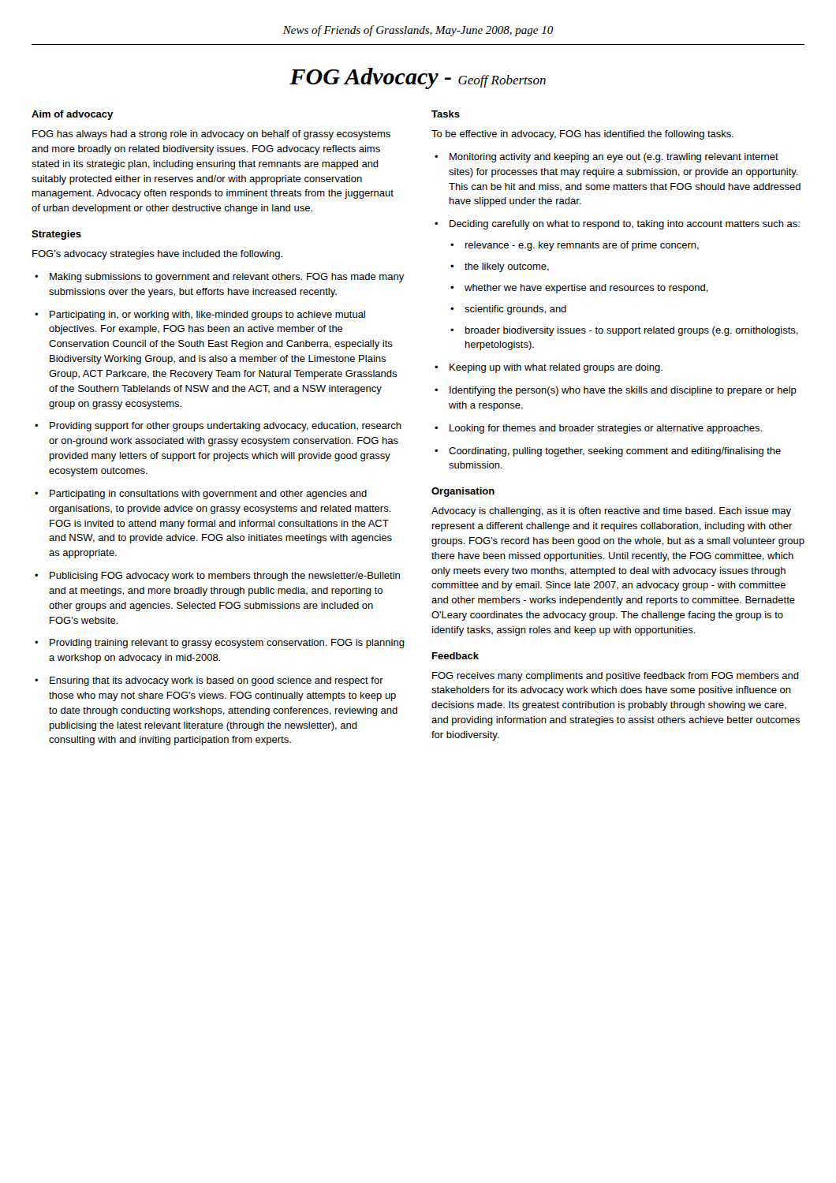News of Friends of Grasslands, May-June 2008, page 10
FOG Advocacy - Geoff Robertson
Aim of advocacy
FOG has always had a strong role in advocacy on behalf of grassy ecosystems and more broadly on related biodiversity issues. FOG advocacy reflects aims stated in its strategic plan, including ensuring that remnants are mapped and suitably protected either in reserves and/or with appropriate conservation management. Advocacy often responds to imminent threats from the juggernaut of urban development or other destructive change in land use.
Strategies
FOG's advocacy strategies have included the following.
Making submissions to government and relevant others. FOG has made many submissions over the years, but efforts have increased recently.
Participating in, or working with, like-minded groups to achieve mutual objectives. For example, FOG has been an active member of the Conservation Council of the South East Region and Canberra, especially its Biodiversity Working Group, and is also a member of the Limestone Plains Group, ACT Parkcare, the Recovery Team for Natural Temperate Grasslands of the Southern Tablelands of NSW and the ACT, and a NSW interagency group on grassy ecosystems.
Providing support for other groups undertaking advocacy, education, research or on-ground work associated with grassy ecosystem conservation. FOG has provided many letters of support for projects which will provide good grassy ecosystem outcomes.
Participating in consultations with government and other agencies and organisations, to provide advice on grassy ecosystems and related matters. FOG is invited to attend many formal and informal consultations in the ACT and NSW, and to provide advice. FOG also initiates meetings with agencies as appropriate.
Publicising FOG advocacy work to members through the newsletter/e-Bulletin and at meetings, and more broadly through public media, and reporting to other groups and agencies. Selected FOG submissions are included on FOG's website.
Providing training relevant to grassy ecosystem conservation. FOG is planning a workshop on advocacy in mid-2008.
Ensuring that its advocacy work is based on good science and respect for those who may not share FOG's views. FOG continually attempts to keep up to date through conducting workshops, attending conferences, reviewing and publicising the latest relevant literature (through the newsletter), and consulting with and inviting participation from experts.
Tasks
To be effective in advocacy, FOG has identified the following tasks.
Monitoring activity and keeping an eye out (e.g. trawling relevant internet sites) for processes that may require a submission, or provide an opportunity. This can be hit and miss, and some matters that FOG should have addressed have slipped under the radar.
Deciding carefully on what to respond to, taking into account matters such as:
relevance - e.g. key remnants are of prime concern,
the likely outcome,
whether we have expertise and resources to respond,
scientific grounds, and
broader biodiversity issues - to support related groups (e.g. ornithologists, herpetologists).
Keeping up with what related groups are doing.
Identifying the person(s) who have the skills and discipline to prepare or help with a response.
Looking for themes and broader strategies or alternative approaches.
Coordinating, pulling together, seeking comment and editing/finalising the submission.
Organisation
Advocacy is challenging, as it is often reactive and time based. Each issue may represent a different challenge and it requires collaboration, including with other groups. FOG's record has been good on the whole, but as a small volunteer group there have been missed opportunities. Until recently, the FOG committee, which only meets every two months, attempted to deal with advocacy issues through committee and by email. Since late 2007, an advocacy group - with committee and other members - works independently and reports to committee. Bernadette O'Leary coordinates the advocacy group. The challenge facing the group is to identify tasks, assign roles and keep up with opportunities.
Feedback
FOG receives many compliments and positive feedback from FOG members and stakeholders for its advocacy work which does have some positive influence on decisions made. Its greatest contribution is probably through showing we care, and providing information and strategies to assist others achieve better outcomes for biodiversity.